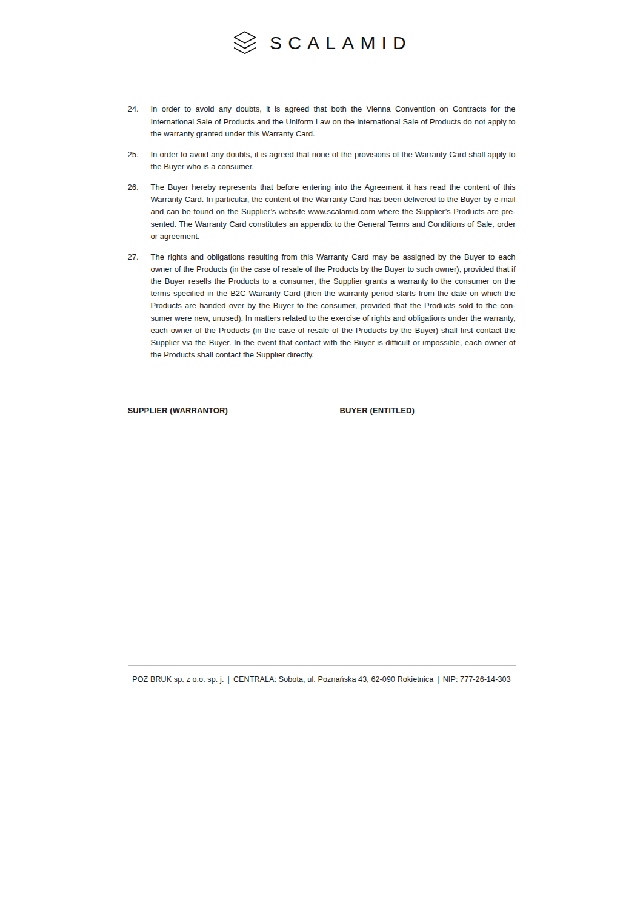SCALAMID
24. In order to avoid any doubts, it is agreed that both the Vienna Convention on Contracts for the International Sale of Products and the Uniform Law on the International Sale of Products do not apply to the warranty granted under this Warranty Card.
25. In order to avoid any doubts, it is agreed that none of the provisions of the Warranty Card shall apply to the Buyer who is a consumer.
26. The Buyer hereby represents that before entering into the Agreement it has read the content of this Warranty Card. In particular, the content of the Warranty Card has been delivered to the Buyer by e-mail and can be found on the Supplier’s website www.scalamid.com where the Supplier’s Products are presented. The Warranty Card constitutes an appendix to the General Terms and Conditions of Sale, order or agreement.
27. The rights and obligations resulting from this Warranty Card may be assigned by the Buyer to each owner of the Products (in the case of resale of the Products by the Buyer to such owner), provided that if the Buyer resells the Products to a consumer, the Supplier grants a warranty to the consumer on the terms specified in the B2C Warranty Card (then the warranty period starts from the date on which the Products are handed over by the Buyer to the consumer, provided that the Products sold to the consumer were new, unused). In matters related to the exercise of rights and obligations under the warranty, each owner of the Products (in the case of resale of the Products by the Buyer) shall first contact the Supplier via the Buyer. In the event that contact with the Buyer is difficult or impossible, each owner of the Products shall contact the Supplier directly.
SUPPLIER (WARRANTOR)
BUYER (ENTITLED)
POZ BRUK sp. z o.o. sp. j.|CENTRALA: Sobota, ul. Poznańska 43, 62-090 Rokietnica|NIP: 777-26-14-303